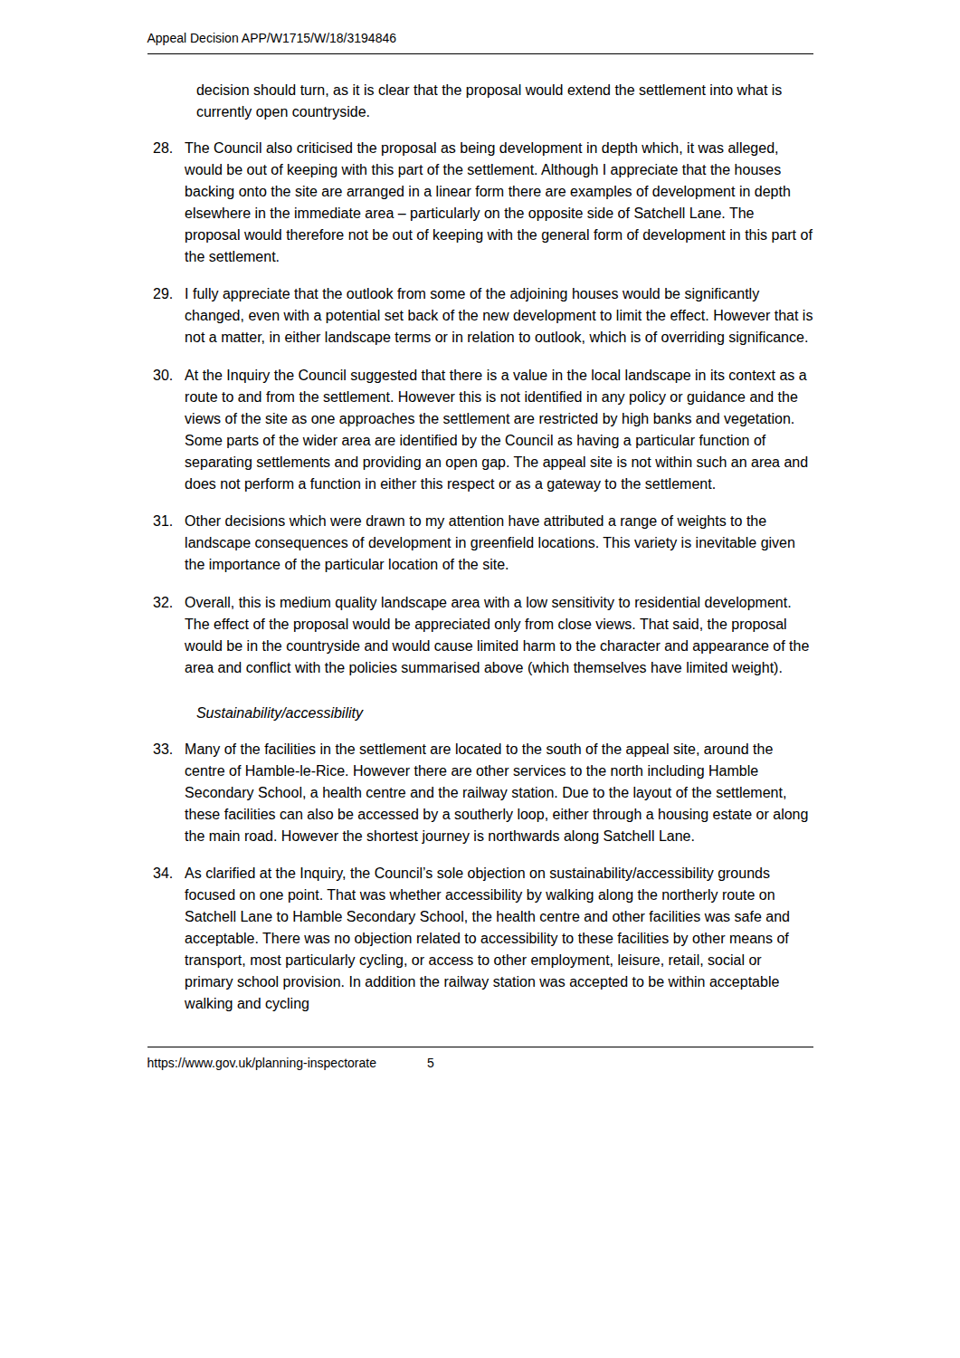Appeal Decision APP/W1715/W/18/3194846
decision should turn, as it is clear that the proposal would extend the settlement into what is currently open countryside.
28. The Council also criticised the proposal as being development in depth which, it was alleged, would be out of keeping with this part of the settlement. Although I appreciate that the houses backing onto the site are arranged in a linear form there are examples of development in depth elsewhere in the immediate area – particularly on the opposite side of Satchell Lane. The proposal would therefore not be out of keeping with the general form of development in this part of the settlement.
29. I fully appreciate that the outlook from some of the adjoining houses would be significantly changed, even with a potential set back of the new development to limit the effect. However that is not a matter, in either landscape terms or in relation to outlook, which is of overriding significance.
30. At the Inquiry the Council suggested that there is a value in the local landscape in its context as a route to and from the settlement. However this is not identified in any policy or guidance and the views of the site as one approaches the settlement are restricted by high banks and vegetation. Some parts of the wider area are identified by the Council as having a particular function of separating settlements and providing an open gap. The appeal site is not within such an area and does not perform a function in either this respect or as a gateway to the settlement.
31. Other decisions which were drawn to my attention have attributed a range of weights to the landscape consequences of development in greenfield locations. This variety is inevitable given the importance of the particular location of the site.
32. Overall, this is medium quality landscape area with a low sensitivity to residential development. The effect of the proposal would be appreciated only from close views. That said, the proposal would be in the countryside and would cause limited harm to the character and appearance of the area and conflict with the policies summarised above (which themselves have limited weight).
Sustainability/accessibility
33. Many of the facilities in the settlement are located to the south of the appeal site, around the centre of Hamble-le-Rice. However there are other services to the north including Hamble Secondary School, a health centre and the railway station. Due to the layout of the settlement, these facilities can also be accessed by a southerly loop, either through a housing estate or along the main road. However the shortest journey is northwards along Satchell Lane.
34. As clarified at the Inquiry, the Council’s sole objection on sustainability/accessibility grounds focused on one point. That was whether accessibility by walking along the northerly route on Satchell Lane to Hamble Secondary School, the health centre and other facilities was safe and acceptable. There was no objection related to accessibility to these facilities by other means of transport, most particularly cycling, or access to other employment, leisure, retail, social or primary school provision. In addition the railway station was accepted to be within acceptable walking and cycling
https://www.gov.uk/planning-inspectorate 5